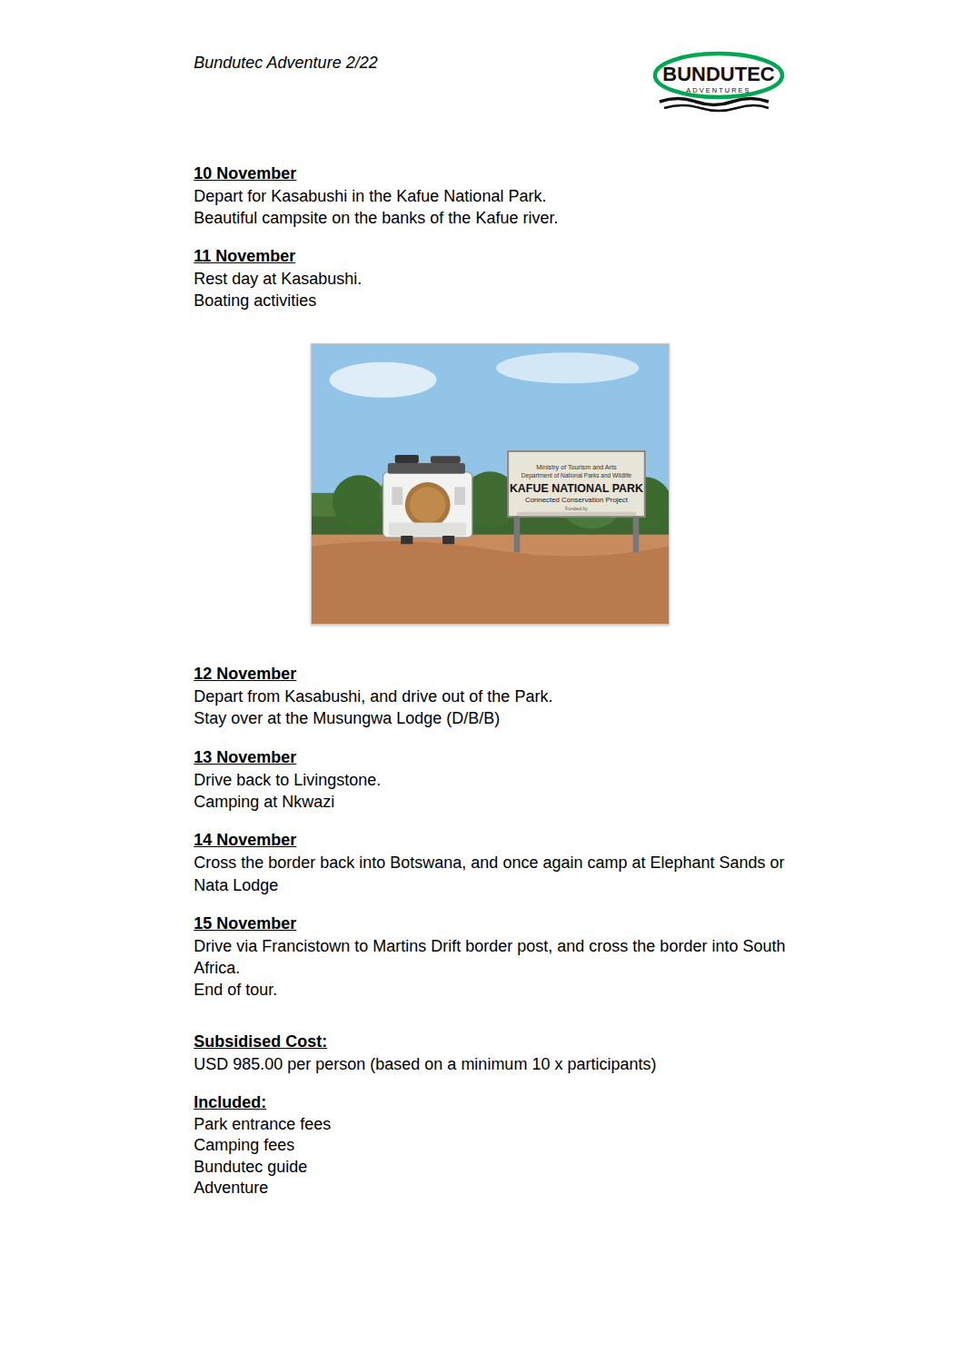Bundutec Adventure 2/22
10 November
Depart for Kasabushi in the Kafue National Park.
Beautiful campsite on the banks of the Kafue river.
11 November
Rest day at Kasabushi.
Boating activities
12 November
Depart from Kasabushi, and drive out of the Park.
Stay over at the Musungwa Lodge (D/B/B)
13 November
Drive back to Livingstone.
Camping at Nkwazi
14 November
Cross the border back into Botswana, and once again camp at Elephant Sands or Nata Lodge
15 November
Drive via Francistown to Martins Drift border post, and cross the border into South Africa.
End of tour.
Subsidised Cost:
USD 985.00 per person (based on a minimum 10 x participants)
Included:
Park entrance fees
Camping fees
Bundutec guide
Adventure